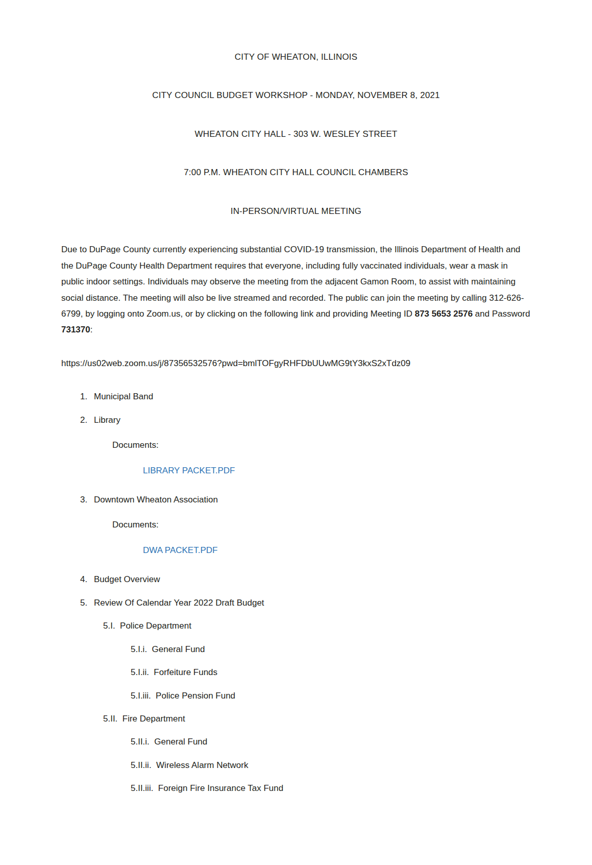CITY OF WHEATON, ILLINOIS
CITY COUNCIL BUDGET WORKSHOP - MONDAY, NOVEMBER 8, 2021
WHEATON CITY HALL - 303 W. WESLEY STREET
7:00 P.M. WHEATON CITY HALL COUNCIL CHAMBERS
IN-PERSON/VIRTUAL MEETING
Due to DuPage County currently experiencing substantial COVID-19 transmission, the Illinois Department of Health and the DuPage County Health Department requires that everyone, including fully vaccinated individuals, wear a mask in public indoor settings. Individuals may observe the meeting from the adjacent Gamon Room, to assist with maintaining social distance. The meeting will also be live streamed and recorded. The public can join the meeting by calling 312-626-6799, by logging onto Zoom.us, or by clicking on the following link and providing Meeting ID 873 5653 2576 and Password 731370:
https://us02web.zoom.us/j/87356532576?pwd=bmlTOFgyRHFDbUUwMG9tY3kxS2xTdz09
Municipal Band
Library
Documents:
LIBRARY PACKET.PDF
Downtown Wheaton Association
Documents:
DWA PACKET.PDF
Budget Overview
Review Of Calendar Year 2022 Draft Budget
5.I. Police Department
5.I.i. General Fund
5.I.ii. Forfeiture Funds
5.I.iii. Police Pension Fund
5.II. Fire Department
5.II.i. General Fund
5.II.ii. Wireless Alarm Network
5.II.iii. Foreign Fire Insurance Tax Fund